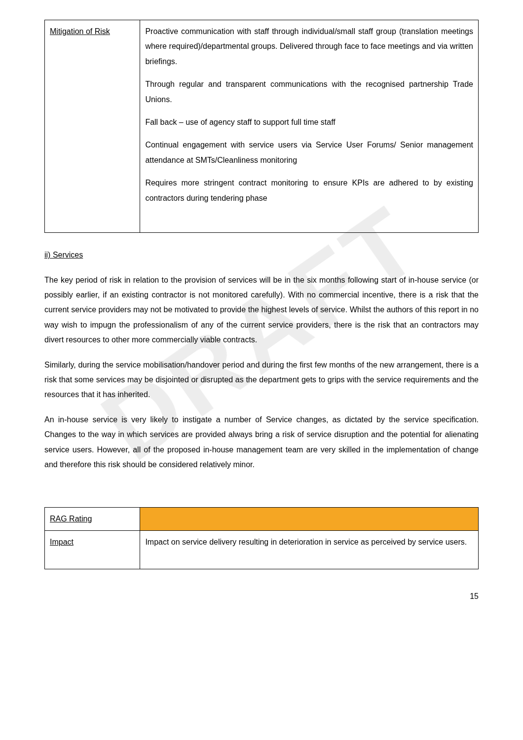DRAFT
| Mitigation of Risk | Proactive communication with staff through individual/small staff group (translation meetings where required)/departmental groups. Delivered through face to face meetings and via written briefings. Through regular and transparent communications with the recognised partnership Trade Unions. Fall back – use of agency staff to support full time staff Continual engagement with service users via Service User Forums/ Senior management attendance at SMTs/Cleanliness monitoring Requires more stringent contract monitoring to ensure KPIs are adhered to by existing contractors during tendering phase |
ii) Services
The key period of risk in relation to the provision of services will be in the six months following start of in-house service (or possibly earlier, if an existing contractor is not monitored carefully). With no commercial incentive, there is a risk that the current service providers may not be motivated to provide the highest levels of service. Whilst the authors of this report in no way wish to impugn the professionalism of any of the current service providers, there is the risk that an contractors may divert resources to other more commercially viable contracts.
Similarly, during the service mobilisation/handover period and during the first few months of the new arrangement, there is a risk that some services may be disjointed or disrupted as the department gets to grips with the service requirements and the resources that it has inherited.
An in-house service is very likely to instigate a number of Service changes, as dictated by the service specification. Changes to the way in which services are provided always bring a risk of service disruption and the potential for alienating service users. However, all of the proposed in-house management team are very skilled in the implementation of change and therefore this risk should be considered relatively minor.
| RAG Rating | |
| Impact | Impact on service delivery resulting in deterioration in service as perceived by service users. |
15